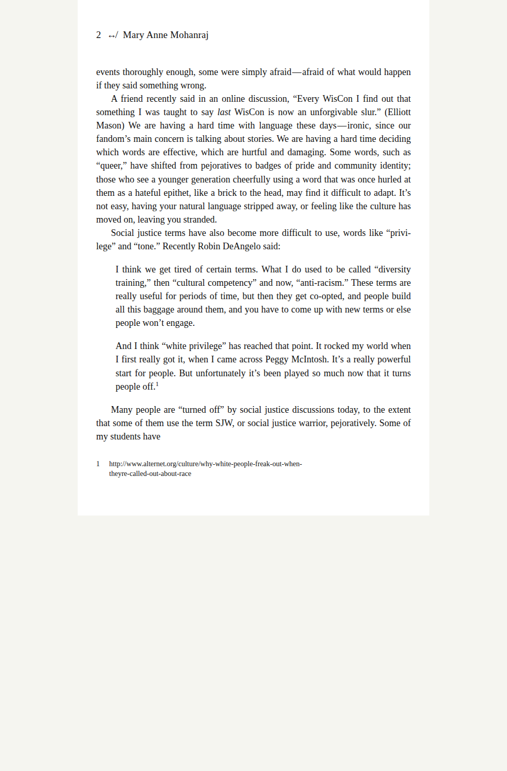2 ↮ Mary Anne Mohanraj
events thoroughly enough, some were simply afraid — afraid of what would happen if they said something wrong.
A friend recently said in an online discussion, “Every WisCon I find out that something I was taught to say last WisCon is now an unforgivable slur.” (Elliott Mason) We are having a hard time with language these days — ironic, since our fandom’s main concern is talking about stories. We are having a hard time deciding which words are effective, which are hurtful and damaging. Some words, such as “queer,” have shifted from pejoratives to badges of pride and community identity; those who see a younger generation cheerfully using a word that was once hurled at them as a hateful epithet, like a brick to the head, may find it difficult to adapt. It’s not easy, having your natural language stripped away, or feeling like the culture has moved on, leaving you stranded.
Social justice terms have also become more difficult to use, words like “privilege” and “tone.” Recently Robin DeAngelo said:
I think we get tired of certain terms. What I do used to be called “diversity training,” then “cultural competency” and now, “anti-racism.” These terms are really useful for periods of time, but then they get co-opted, and people build all this baggage around them, and you have to come up with new terms or else people won’t engage.
And I think “white privilege” has reached that point. It rocked my world when I first really got it, when I came across Peggy McIntosh. It’s a really powerful start for people. But unfortunately it’s been played so much now that it turns people off.1
Many people are “turned off” by social justice discussions today, to the extent that some of them use the term SJW, or social justice warrior, pejoratively. Some of my students have
1 http://www.alternet.org/culture/why-white-people-freak-out-when-theyre-called-out-about-race